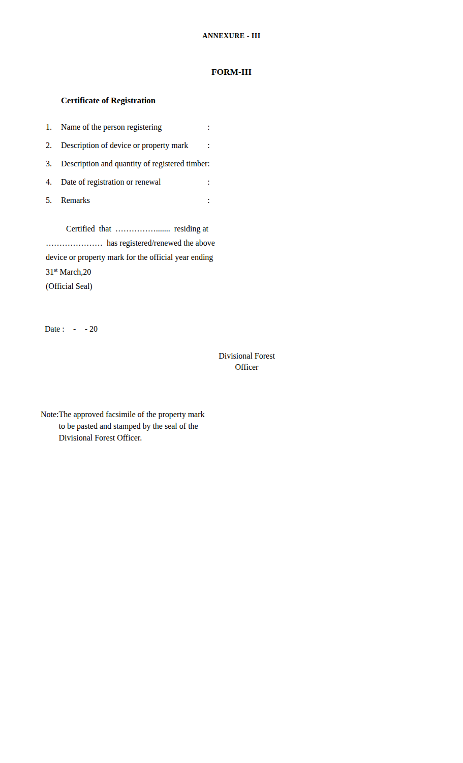ANNEXURE - III
FORM-III
Certificate of Registration
| 1. | Name of the person registering | : |
| 2. | Description of device or property mark | : |
| 3. | Description and quantity of registered timber | : |
| 4. | Date of registration or renewal | : |
| 5. | Remarks | : |
Certified that ……………....... residing at
………………… has registered/renewed the above
device or property mark for the official year ending
31st March,20
(Official Seal)
Date :-- 20
Divisional Forest
Officer
| Note: | The approved facsimile of the property mark to be pasted and stamped by the seal of the Divisional Forest Officer. |